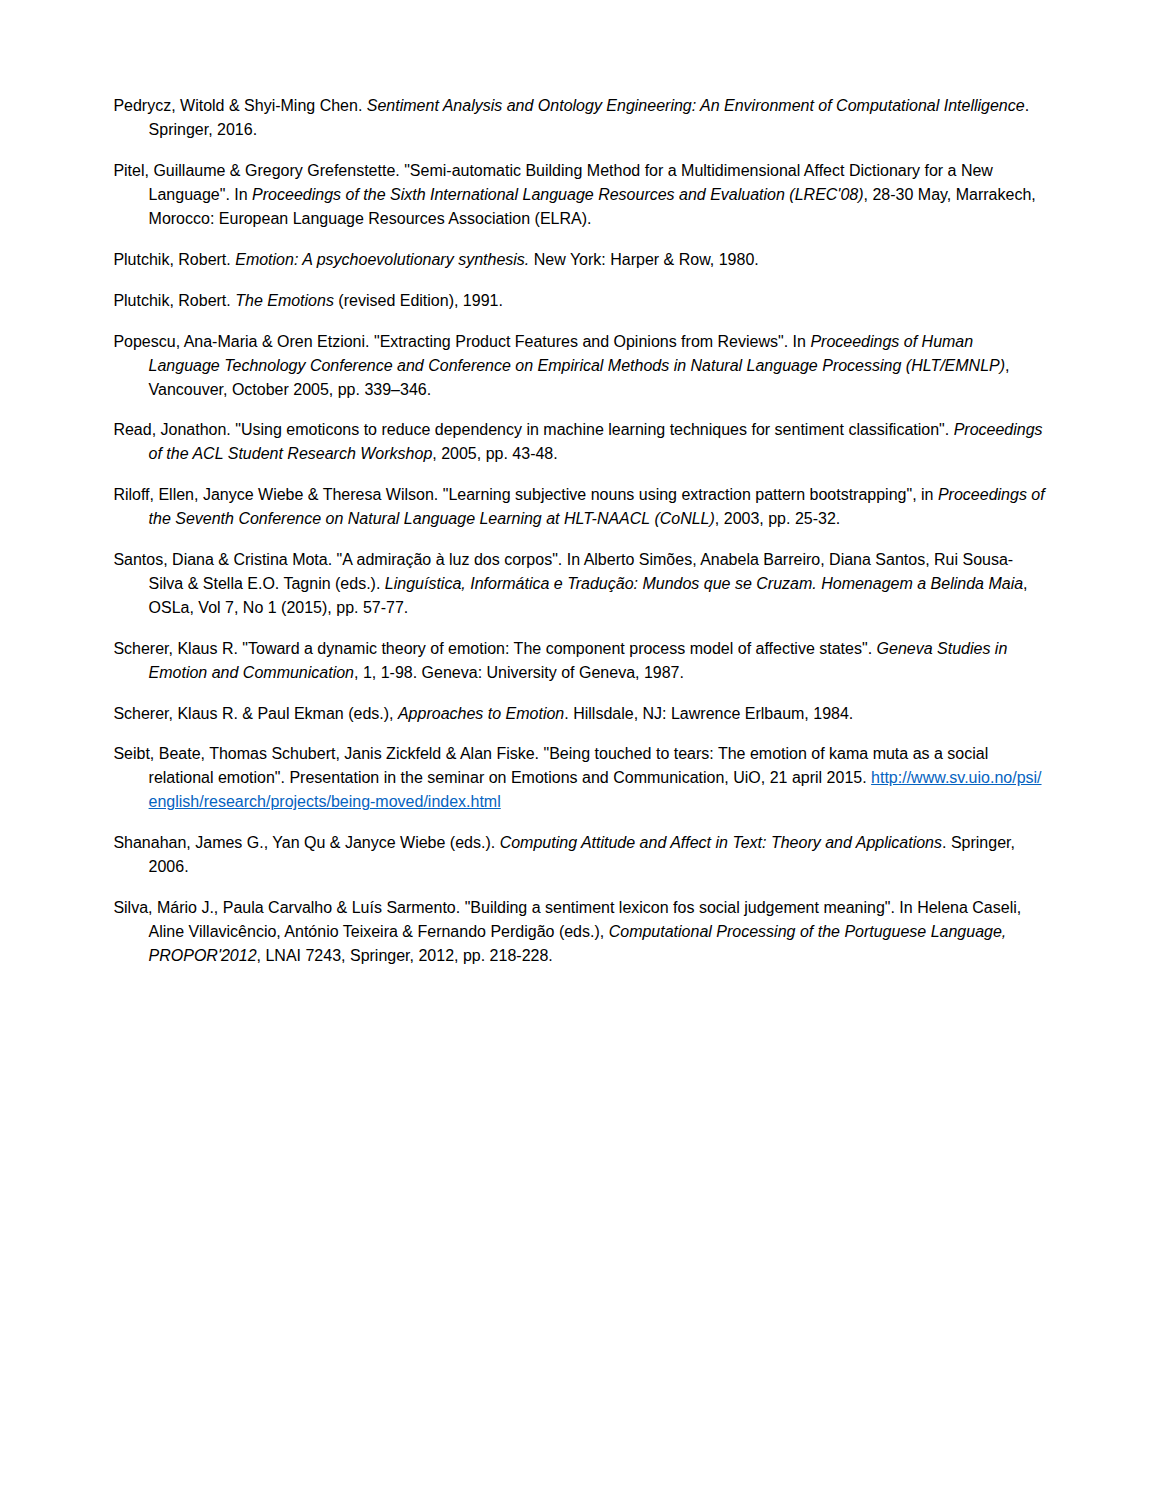Pedrycz, Witold & Shyi-Ming Chen. Sentiment Analysis and Ontology Engineering: An Environment of Computational Intelligence. Springer, 2016.
Pitel, Guillaume & Gregory Grefenstette. "Semi-automatic Building Method for a Multidimensional Affect Dictionary for a New Language". In Proceedings of the Sixth International Language Resources and Evaluation (LREC'08), 28-30 May, Marrakech, Morocco: European Language Resources Association (ELRA).
Plutchik, Robert. Emotion: A psychoevolutionary synthesis. New York: Harper & Row, 1980.
Plutchik, Robert. The Emotions (revised Edition), 1991.
Popescu, Ana-Maria & Oren Etzioni. "Extracting Product Features and Opinions from Reviews". In Proceedings of Human Language Technology Conference and Conference on Empirical Methods in Natural Language Processing (HLT/EMNLP), Vancouver, October 2005, pp. 339–346.
Read, Jonathon. "Using emoticons to reduce dependency in machine learning techniques for sentiment classification". Proceedings of the ACL Student Research Workshop, 2005, pp. 43-48.
Riloff, Ellen, Janyce Wiebe & Theresa Wilson. "Learning subjective nouns using extraction pattern bootstrapping", in Proceedings of the Seventh Conference on Natural Language Learning at HLT-NAACL (CoNLL), 2003, pp. 25-32.
Santos, Diana & Cristina Mota. "A admiração à luz dos corpos". In Alberto Simões, Anabela Barreiro, Diana Santos, Rui Sousa-Silva & Stella E.O. Tagnin (eds.). Linguística, Informática e Tradução: Mundos que se Cruzam. Homenagem a Belinda Maia, OSLa, Vol 7, No 1 (2015), pp. 57-77.
Scherer, Klaus R. "Toward a dynamic theory of emotion: The component process model of affective states". Geneva Studies in Emotion and Communication, 1, 1-98. Geneva: University of Geneva, 1987.
Scherer, Klaus R. & Paul Ekman (eds.), Approaches to Emotion. Hillsdale, NJ: Lawrence Erlbaum, 1984.
Seibt, Beate, Thomas Schubert, Janis Zickfeld & Alan Fiske. "Being touched to tears: The emotion of kama muta as a social relational emotion". Presentation in the seminar on Emotions and Communication, UiO, 21 april 2015. http://www.sv.uio.no/psi/english/research/projects/being-moved/index.html
Shanahan, James G., Yan Qu & Janyce Wiebe (eds.). Computing Attitude and Affect in Text: Theory and Applications. Springer, 2006.
Silva, Mário J., Paula Carvalho & Luís Sarmento. "Building a sentiment lexicon fos social judgement meaning". In Helena Caseli, Aline Villavicêncio, António Teixeira & Fernando Perdigão (eds.), Computational Processing of the Portuguese Language, PROPOR'2012, LNAI 7243, Springer, 2012, pp. 218-228.